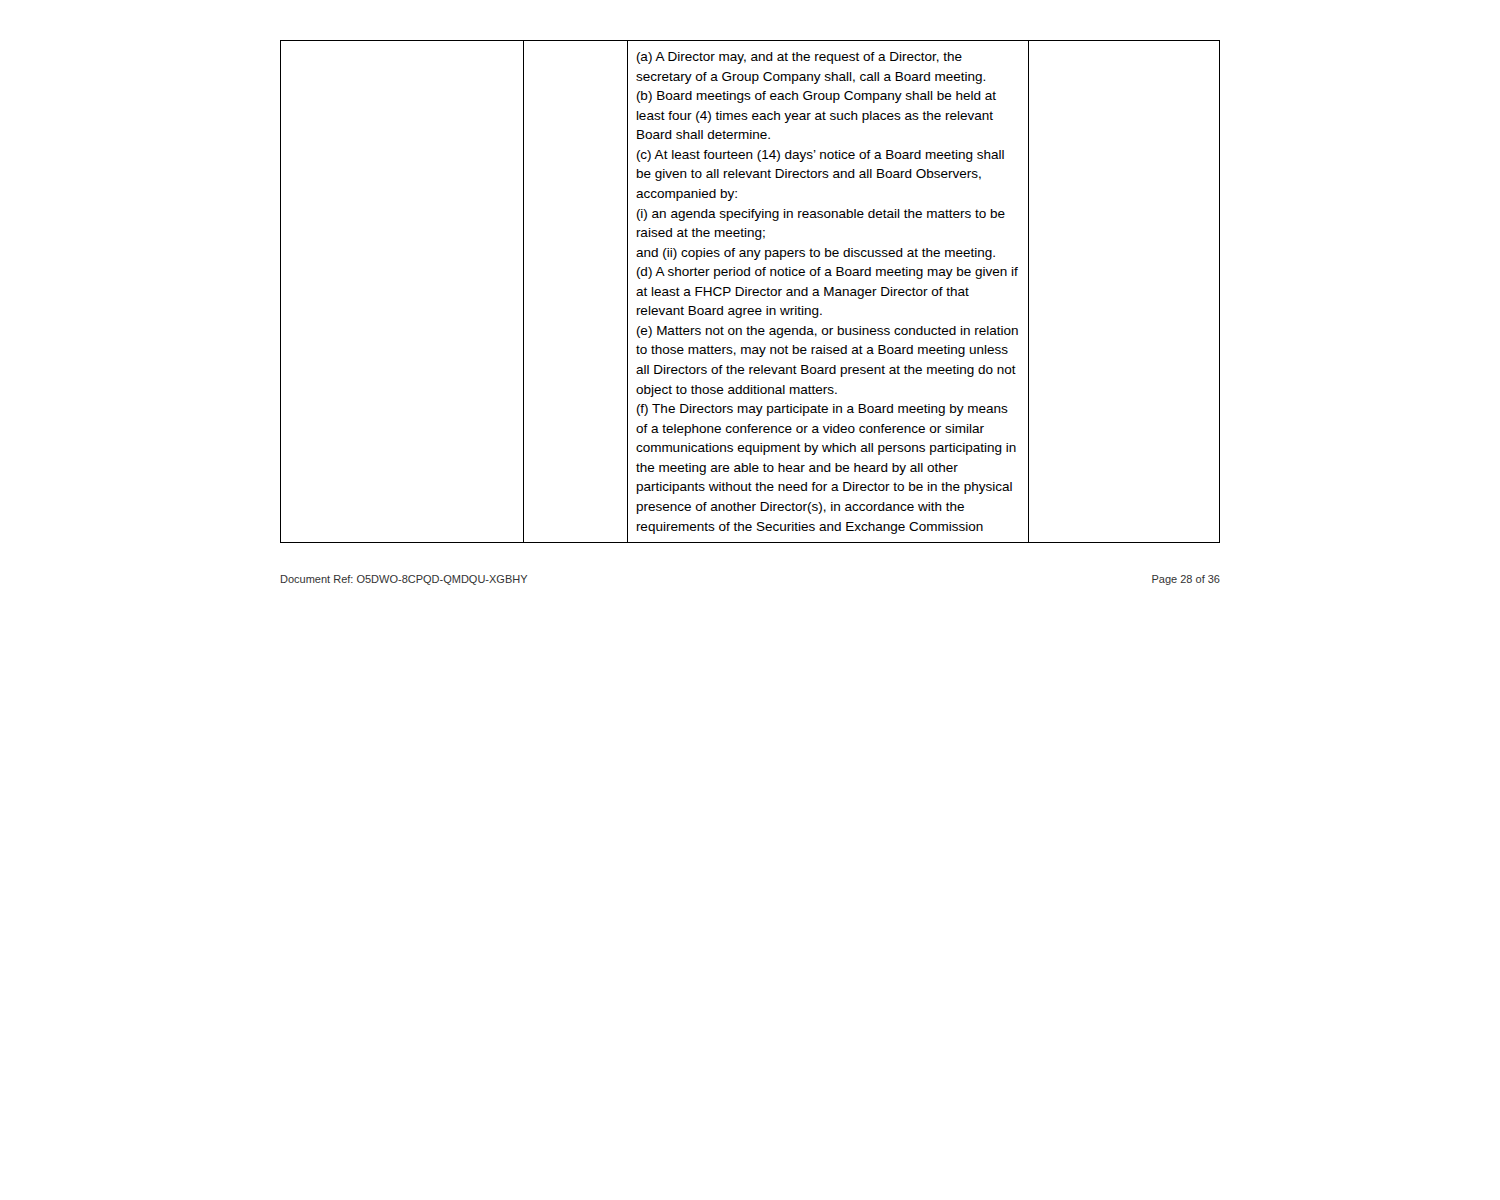| | | (a) A Director may, and at the request of a Director, the secretary of a Group Company shall, call a Board meeting. (b) Board meetings of each Group Company shall be held at least four (4) times each year at such places as the relevant Board shall determine. (c) At least fourteen (14) days’ notice of a Board meeting shall be given to all relevant Directors and all Board Observers, accompanied by: (i) an agenda specifying in reasonable detail the matters to be raised at the meeting; and (ii) copies of any papers to be discussed at the meeting. (d) A shorter period of notice of a Board meeting may be given if at least a FHCP Director and a Manager Director of that relevant Board agree in writing. (e) Matters not on the agenda, or business conducted in relation to those matters, may not be raised at a Board meeting unless all Directors of the relevant Board present at the meeting do not object to those additional matters. (f) The Directors may participate in a Board meeting by means of a telephone conference or a video conference or similar communications equipment by which all persons participating in the meeting are able to hear and be heard by all other participants without the need for a Director to be in the physical presence of another Director(s), in accordance with the requirements of the Securities and Exchange Commission | |
Document Ref: O5DWO-8CPQD-QMDQU-XGBHY
Page 28 of 36